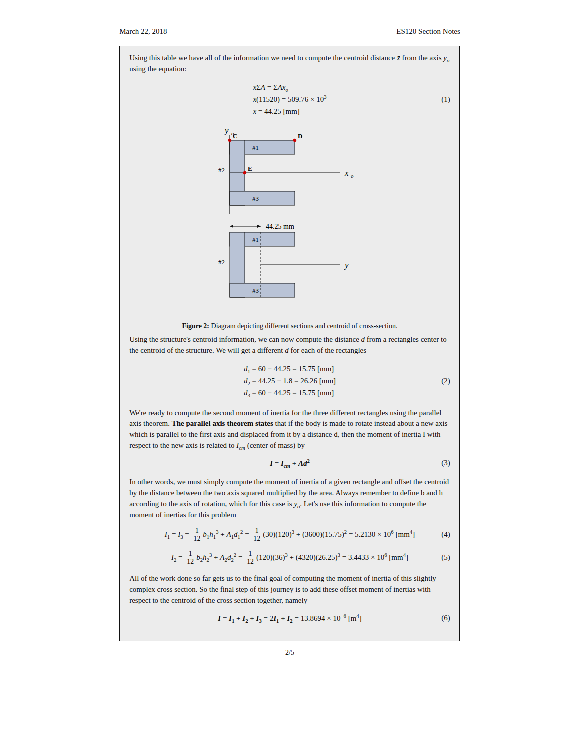March 22, 2018
ES120 Section Notes
Using this table we have all of the information we need to compute the centroid distance x̄ from the axis ȳo using the equation:
x̄ΣA = ΣAx̄o
x̄(11520) = 509.76 × 103
x̄ = 44.25 [mm]
(1)
y o #1 #2 #3 x o C D E 44.25 mm #1 #2 #3 y
Figure 2: Diagram depicting different sections and centroid of cross-section.
Using the structure's centroid information, we can now compute the distance d from a rectangles center to the centroid of the structure. We will get a different d for each of the rectangles
d1 = 60 − 44.25 = 15.75 [mm]
d2 = 44.25 − 1.8 = 26.26 [mm]
d3 = 60 − 44.25 = 15.75 [mm]
(2)
We're ready to compute the second moment of inertia for the three different rectangles using the parallel axis theorem. The parallel axis theorem states that if the body is made to rotate instead about a new axis which is parallel to the first axis and displaced from it by a distance d, then the moment of inertia I with respect to the new axis is related to Icm (center of mass) by
I = Icm + Ad2
(3)
In other words, we must simply compute the moment of inertia of a given rectangle and offset the centroid by the distance between the two axis squared multiplied by the area. Always remember to define b and h according to the axis of rotation, which for this case is yo. Let's use this information to compute the moment of inertias for this problem
I1 = I3 = 112 b1h13 + A1d12 = 112(30)(120)3 + (3600)(15.75)2 = 5.2130 × 106 [mm4]
(4)
I2 = 112 b2h23 + A2d22 = 112(120)(36)3 + (4320)(26.25)3 = 3.4433 × 106 [mm4]
(5)
All of the work done so far gets us to the final goal of computing the moment of inertia of this slightly complex cross section. So the final step of this journey is to add these offset moment of inertias with respect to the centroid of the cross section together, namely
I = I1 + I2 + I3 = 2I1 + I2 = 13.8694 × 10−6 [m4]
(6)
2/5